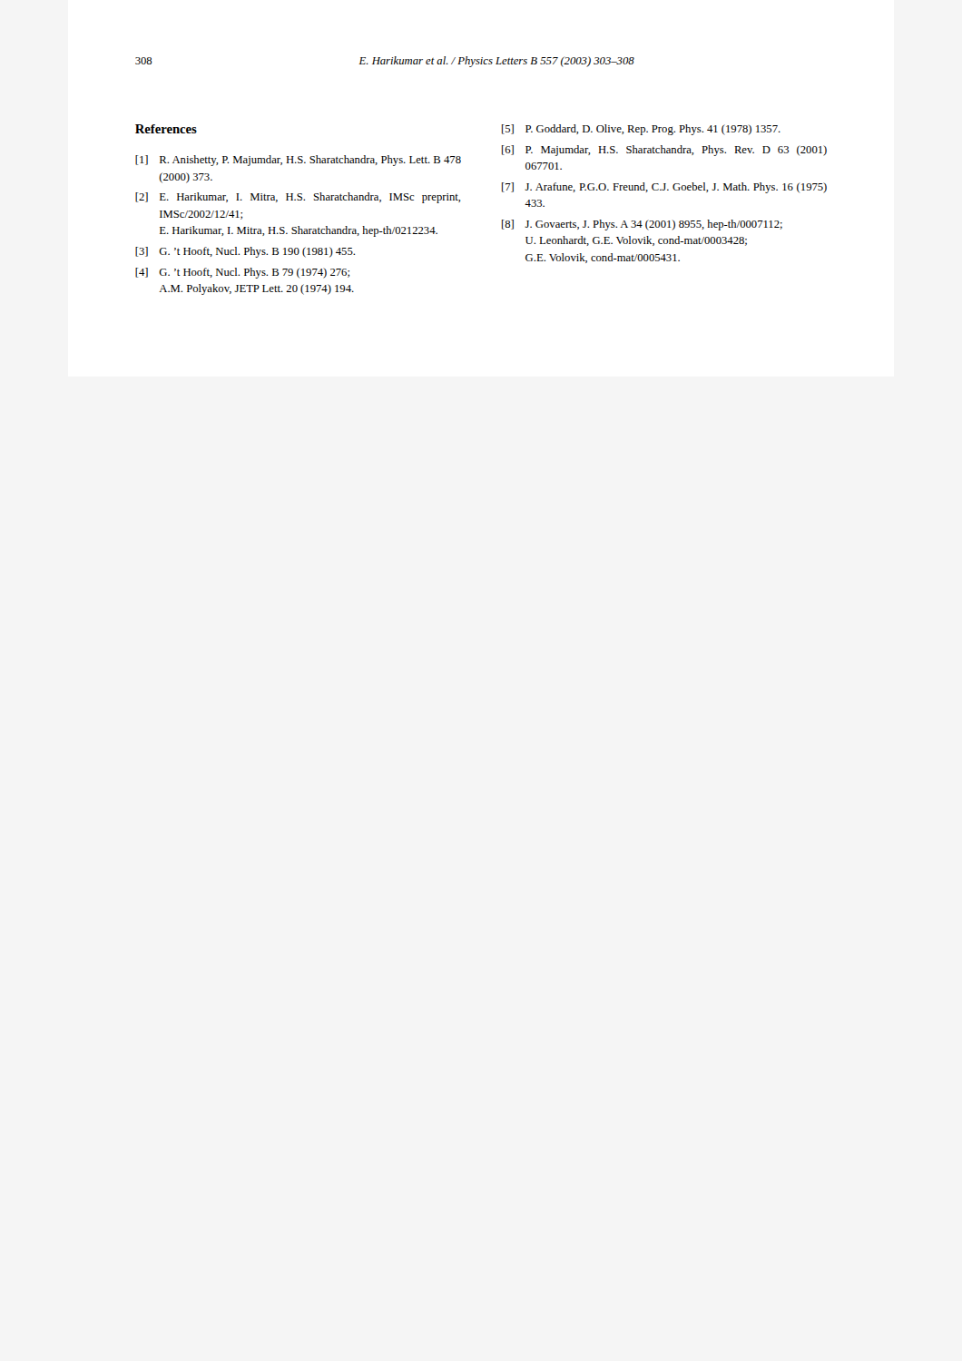308 E. Harikumar et al. / Physics Letters B 557 (2003) 303–308
References
[1] R. Anishetty, P. Majumdar, H.S. Sharatchandra, Phys. Lett. B 478 (2000) 373.
[2] E. Harikumar, I. Mitra, H.S. Sharatchandra, IMSc preprint, IMSc/2002/12/41; E. Harikumar, I. Mitra, H.S. Sharatchandra, hep-th/0212234.
[3] G. ’t Hooft, Nucl. Phys. B 190 (1981) 455.
[4] G. ’t Hooft, Nucl. Phys. B 79 (1974) 276; A.M. Polyakov, JETP Lett. 20 (1974) 194.
[5] P. Goddard, D. Olive, Rep. Prog. Phys. 41 (1978) 1357.
[6] P. Majumdar, H.S. Sharatchandra, Phys. Rev. D 63 (2001) 067701.
[7] J. Arafune, P.G.O. Freund, C.J. Goebel, J. Math. Phys. 16 (1975) 433.
[8] J. Govaerts, J. Phys. A 34 (2001) 8955, hep-th/0007112; U. Leonhardt, G.E. Volovik, cond-mat/0003428; G.E. Volovik, cond-mat/0005431.